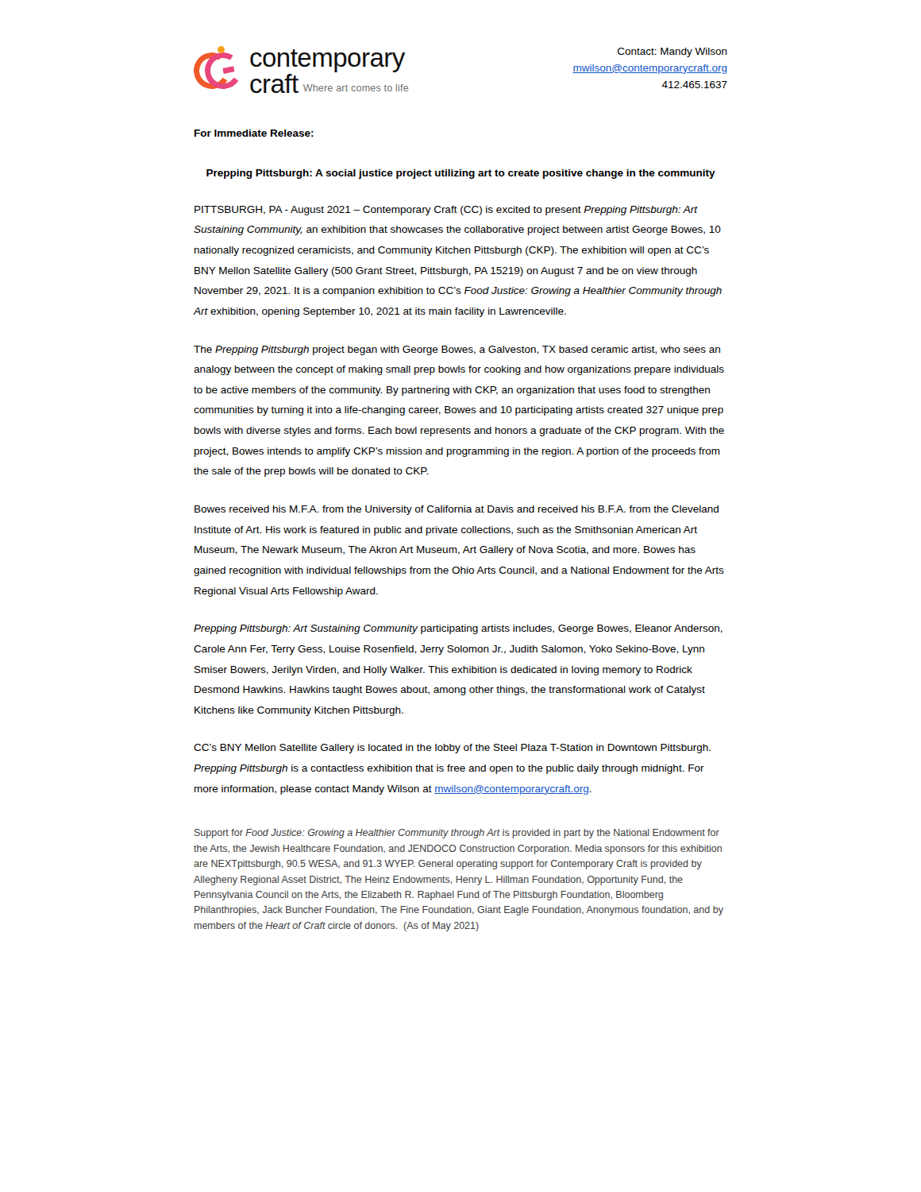contemporary craftWhere art comes to life
Contact: Mandy Wilson
mwilson@contemporarycraft.org
412.465.1637
For Immediate Release:
Prepping Pittsburgh: A social justice project utilizing art to create positive change in the community
PITTSBURGH, PA - August 2021 – Contemporary Craft (CC) is excited to present Prepping Pittsburgh: Art Sustaining Community, an exhibition that showcases the collaborative project between artist George Bowes, 10 nationally recognized ceramicists, and Community Kitchen Pittsburgh (CKP). The exhibition will open at CC’s BNY Mellon Satellite Gallery (500 Grant Street, Pittsburgh, PA 15219) on August 7 and be on view through November 29, 2021. It is a companion exhibition to CC’s Food Justice: Growing a Healthier Community through Art exhibition, opening September 10, 2021 at its main facility in Lawrenceville.
The Prepping Pittsburgh project began with George Bowes, a Galveston, TX based ceramic artist, who sees an analogy between the concept of making small prep bowls for cooking and how organizations prepare individuals to be active members of the community. By partnering with CKP, an organization that uses food to strengthen communities by turning it into a life-changing career, Bowes and 10 participating artists created 327 unique prep bowls with diverse styles and forms. Each bowl represents and honors a graduate of the CKP program. With the project, Bowes intends to amplify CKP’s mission and programming in the region. A portion of the proceeds from the sale of the prep bowls will be donated to CKP.
Bowes received his M.F.A. from the University of California at Davis and received his B.F.A. from the Cleveland Institute of Art. His work is featured in public and private collections, such as the Smithsonian American Art Museum, The Newark Museum, The Akron Art Museum, Art Gallery of Nova Scotia, and more. Bowes has gained recognition with individual fellowships from the Ohio Arts Council, and a National Endowment for the Arts Regional Visual Arts Fellowship Award.
Prepping Pittsburgh: Art Sustaining Community participating artists includes, George Bowes, Eleanor Anderson, Carole Ann Fer, Terry Gess, Louise Rosenfield, Jerry Solomon Jr., Judith Salomon, Yoko Sekino-Bove, Lynn Smiser Bowers, Jerilyn Virden, and Holly Walker. This exhibition is dedicated in loving memory to Rodrick Desmond Hawkins. Hawkins taught Bowes about, among other things, the transformational work of Catalyst Kitchens like Community Kitchen Pittsburgh.
CC’s BNY Mellon Satellite Gallery is located in the lobby of the Steel Plaza T-Station in Downtown Pittsburgh. Prepping Pittsburgh is a contactless exhibition that is free and open to the public daily through midnight. For more information, please contact Mandy Wilson at mwilson@contemporarycraft.org.
Support for Food Justice: Growing a Healthier Community through Art is provided in part by the National Endowment for the Arts, the Jewish Healthcare Foundation, and JENDOCO Construction Corporation. Media sponsors for this exhibition are NEXTpittsburgh, 90.5 WESA, and 91.3 WYEP. General operating support for Contemporary Craft is provided by Allegheny Regional Asset District, The Heinz Endowments, Henry L. Hillman Foundation, Opportunity Fund, the Pennsylvania Council on the Arts, the Elizabeth R. Raphael Fund of The Pittsburgh Foundation, Bloomberg Philanthropies, Jack Buncher Foundation, The Fine Foundation, Giant Eagle Foundation, Anonymous foundation, and by members of the Heart of Craft circle of donors. (As of May 2021)